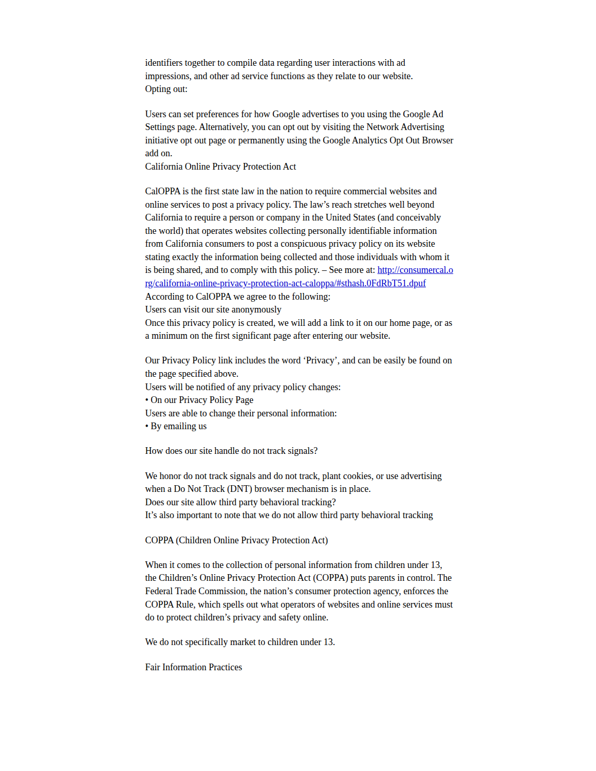identifiers together to compile data regarding user interactions with ad impressions, and other ad service functions as they relate to our website.
Opting out:
Users can set preferences for how Google advertises to you using the Google Ad Settings page. Alternatively, you can opt out by visiting the Network Advertising initiative opt out page or permanently using the Google Analytics Opt Out Browser add on.
California Online Privacy Protection Act
CalOPPA is the first state law in the nation to require commercial websites and online services to post a privacy policy. The law’s reach stretches well beyond California to require a person or company in the United States (and conceivably the world) that operates websites collecting personally identifiable information from California consumers to post a conspicuous privacy policy on its website stating exactly the information being collected and those individuals with whom it is being shared, and to comply with this policy. – See more at: http://consumercal.org/california-online-privacy-protection-act-caloppa/#sthash.0FdRbT51.dpuf
According to CalOPPA we agree to the following:
Users can visit our site anonymously
Once this privacy policy is created, we will add a link to it on our home page, or as a minimum on the first significant page after entering our website.
Our Privacy Policy link includes the word ‘Privacy’, and can be easily be found on the page specified above.
Users will be notified of any privacy policy changes:
• On our Privacy Policy Page
Users are able to change their personal information:
• By emailing us
How does our site handle do not track signals?
We honor do not track signals and do not track, plant cookies, or use advertising when a Do Not Track (DNT) browser mechanism is in place.
Does our site allow third party behavioral tracking?
It’s also important to note that we do not allow third party behavioral tracking
COPPA (Children Online Privacy Protection Act)
When it comes to the collection of personal information from children under 13, the Children’s Online Privacy Protection Act (COPPA) puts parents in control. The Federal Trade Commission, the nation’s consumer protection agency, enforces the COPPA Rule, which spells out what operators of websites and online services must do to protect children’s privacy and safety online.
We do not specifically market to children under 13.
Fair Information Practices